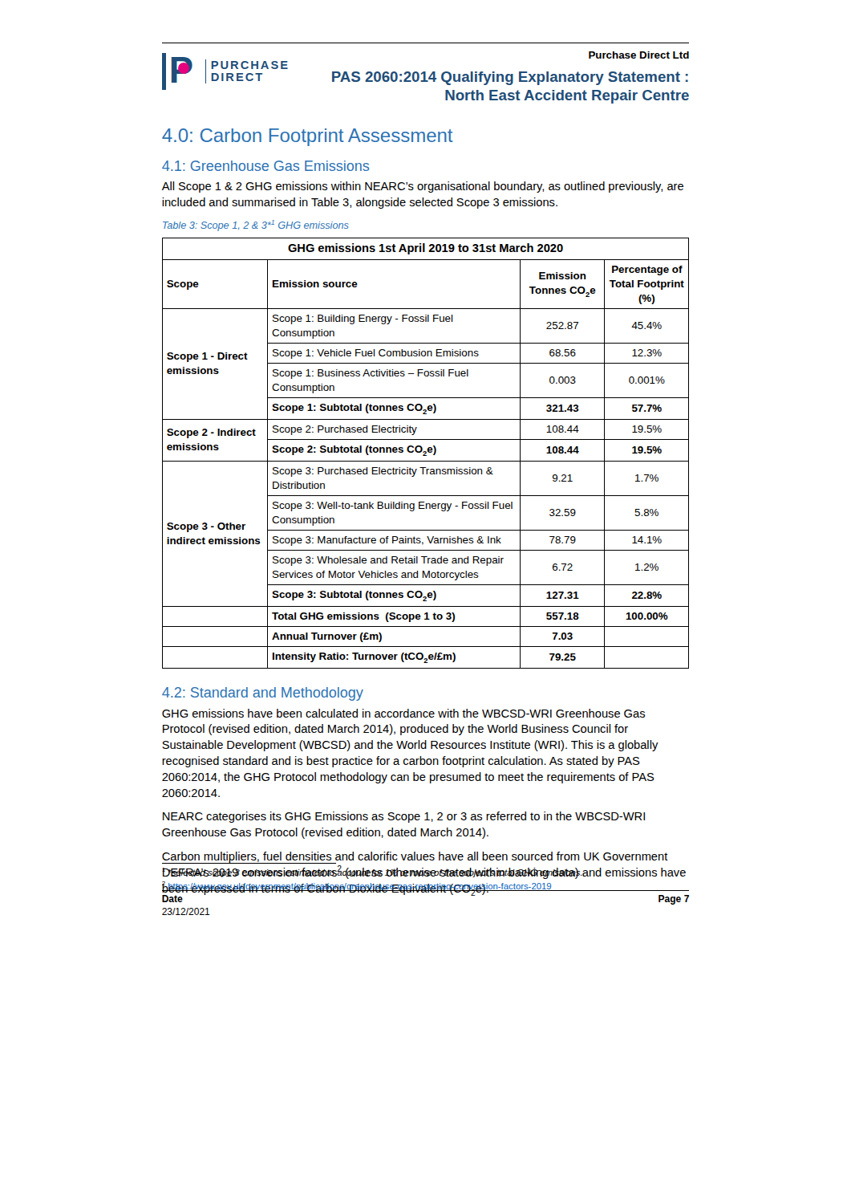P
PURCHASE
DIRECT
Purchase Direct Ltd
PAS 2060:2014 Qualifying Explanatory Statement : North East Accident Repair Centre
4.0: Carbon Footprint Assessment
4.1: Greenhouse Gas Emissions
All Scope 1 & 2 GHG emissions within NEARC’s organisational boundary, as outlined previously, are included and summarised in Table 3, alongside selected Scope 3 emissions.
Table 3: Scope 1, 2 & 3*1 GHG emissions
| GHG emissions 1st April 2019 to 31st March 2020 |
| --- |
| Scope | Emission source | Emission Tonnes CO 2 e | Percentage of Total Footprint (%) |
| Scope 1 - Direct emissions | Scope 1: Building Energy - Fossil Fuel Consumption | 252.87 | 45.4% |
| Scope 1: Vehicle Fuel Combusion Emisions | 68.56 | 12.3% |
| Scope 1: Business Activities – Fossil Fuel Consumption | 0.003 | 0.001% |
| Scope 1: Subtotal (tonnes CO 2 e) | 321.43 | 57.7% |
| Scope 2 - Indirect emissions | Scope 2: Purchased Electricity | 108.44 | 19.5% |
| Scope 2: Subtotal (tonnes CO 2 e) | 108.44 | 19.5% |
| Scope 3 - Other indirect emissions | Scope 3: Purchased Electricity Transmission & Distribution | 9.21 | 1.7% |
| Scope 3: Well-to-tank Building Energy - Fossil Fuel Consumption | 32.59 | 5.8% |
| Scope 3: Manufacture of Paints, Varnishes & Ink | 78.79 | 14.1% |
| Scope 3: Wholesale and Retail Trade and Repair Services of Motor Vehicles and Motorcycles | 6.72 | 1.2% |
| Scope 3: Subtotal (tonnes CO 2 e) | 127.31 | 22.8% |
| | Total GHG emissions (Scope 1 to 3) | 557.18 | 100.00% |
| | Annual Turnover (£m) | 7.03 | |
| | Intensity Ratio: Turnover (tCO 2 e/£m) | 79.25 | |
4.2: Standard and Methodology
GHG emissions have been calculated in accordance with the WBCSD-WRI Greenhouse Gas Protocol (revised edition, dated March 2014), produced by the World Business Council for Sustainable Development (WBCSD) and the World Resources Institute (WRI). This is a globally recognised standard and is best practice for a carbon footprint calculation. As stated by PAS 2060:2014, the GHG Protocol methodology can be presumed to meet the requirements of PAS 2060:2014.
NEARC categorises its GHG Emissions as Scope 1, 2 or 3 as referred to in the WBCSD-WRI Greenhouse Gas Protocol (revised edition, dated March 2014).
Carbon multipliers, fuel densities and calorific values have all been sourced from UK Government DEFRA’s 2019 conversion factors2 (unless otherwise stated within backing data) and emissions have been expressed in terms of Carbon Dioxide Equivalent (CO2e).
1 *selected scope 3 emissions estimated to account for 1% or more of the subject’s total GHG emissions.
2 https://www.gov.uk/government/publications/greenhouse-gas-reporting-conversion-factors-2019
Date
23/12/2021
Page 7